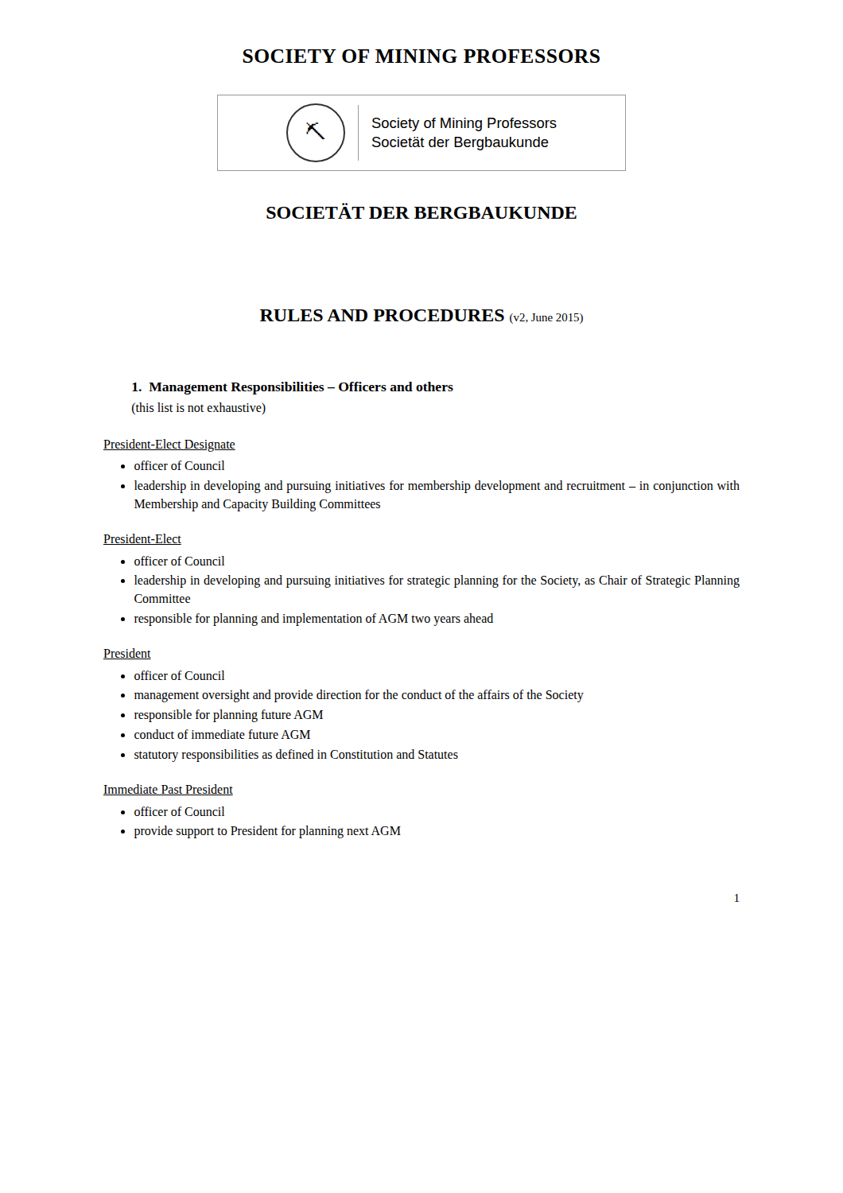SOCIETY OF MINING PROFESSORS
⛏
Society of Mining Professors
Societät der Bergbaukunde
SOCIETÄT DER BERGBAUKUNDE
RULES AND PROCEDURES (v2, June 2015)
1. Management Responsibilities – Officers and others
(this list is not exhaustive)
President-Elect Designate
officer of Council
leadership in developing and pursuing initiatives for membership development and recruitment – in conjunction with Membership and Capacity Building Committees
President-Elect
officer of Council
leadership in developing and pursuing initiatives for strategic planning for the Society, as Chair of Strategic Planning Committee
responsible for planning and implementation of AGM two years ahead
President
officer of Council
management oversight and provide direction for the conduct of the affairs of the Society
responsible for planning future AGM
conduct of immediate future AGM
statutory responsibilities as defined in Constitution and Statutes
Immediate Past President
officer of Council
provide support to President for planning next AGM
1